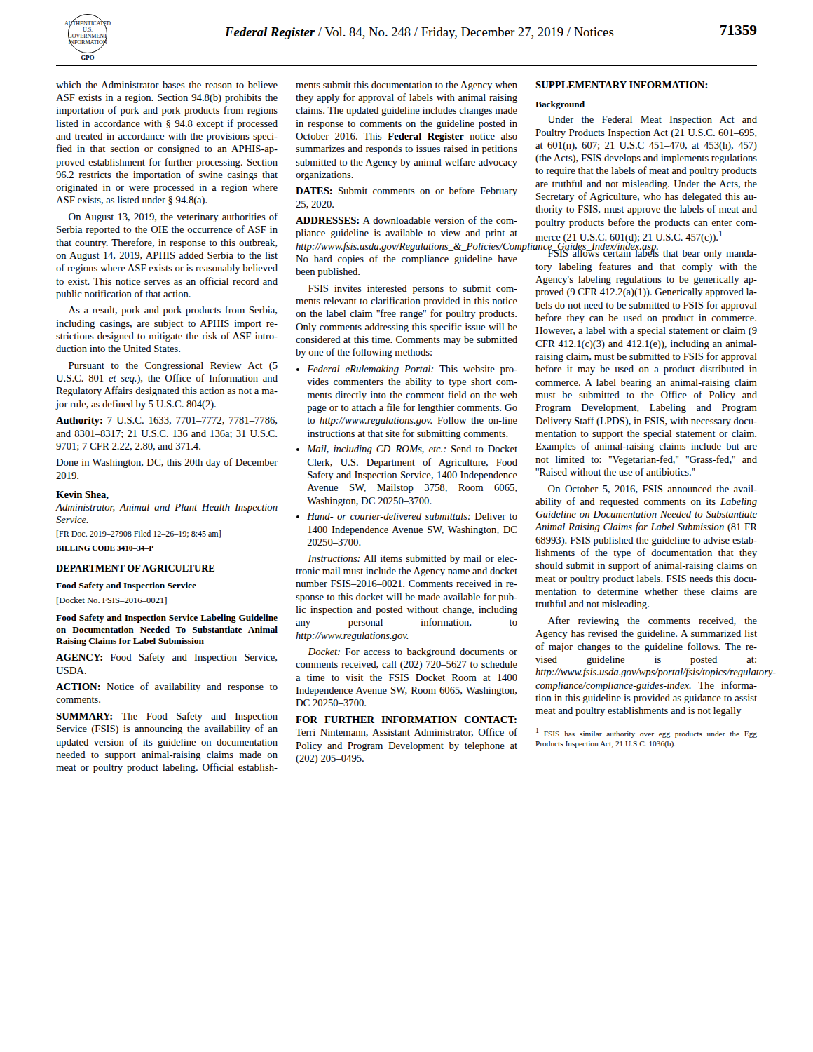AUTHENTICATED
U.S. GOVERNMENT
INFORMATION
GPO
Federal Register / Vol. 84, No. 248 / Friday, December 27, 2019 / Notices
71359
which the Administrator bases the reason to believe ASF exists in a region. Section 94.8(b) prohibits the importation of pork and pork products from regions listed in accordance with § 94.8 except if processed and treated in accordance with the provisions specified in that section or consigned to an APHIS-approved establishment for further processing. Section 96.2 restricts the importation of swine casings that originated in or were processed in a region where ASF exists, as listed under § 94.8(a).
On August 13, 2019, the veterinary authorities of Serbia reported to the OIE the occurrence of ASF in that country. Therefore, in response to this outbreak, on August 14, 2019, APHIS added Serbia to the list of regions where ASF exists or is reasonably believed to exist. This notice serves as an official record and public notification of that action.
As a result, pork and pork products from Serbia, including casings, are subject to APHIS import restrictions designed to mitigate the risk of ASF introduction into the United States.
Pursuant to the Congressional Review Act (5 U.S.C. 801 et seq.), the Office of Information and Regulatory Affairs designated this action as not a major rule, as defined by 5 U.S.C. 804(2).
Authority: 7 U.S.C. 1633, 7701–7772, 7781–7786, and 8301–8317; 21 U.S.C. 136 and 136a; 31 U.S.C. 9701; 7 CFR 2.22, 2.80, and 371.4.
Done in Washington, DC, this 20th day of December 2019.
Kevin Shea,
Administrator, Animal and Plant Health Inspection Service.
[FR Doc. 2019–27908 Filed 12–26–19; 8:45 am]
BILLING CODE 3410–34–P
DEPARTMENT OF AGRICULTURE
Food Safety and Inspection Service
[Docket No. FSIS–2016–0021]
Food Safety and Inspection Service Labeling Guideline on Documentation Needed To Substantiate Animal Raising Claims for Label Submission
AGENCY: Food Safety and Inspection Service, USDA.
ACTION: Notice of availability and response to comments.
SUMMARY: The Food Safety and Inspection Service (FSIS) is announcing the availability of an updated version of its guideline on documentation needed to support animal-raising claims made on meat or poultry product labeling. Official establishments submit this documentation to the Agency when they apply for approval of labels with animal raising claims. The updated guideline includes changes made in response to comments on the guideline posted in October 2016. This Federal Register notice also summarizes and responds to issues raised in petitions submitted to the Agency by animal welfare advocacy organizations.
DATES: Submit comments on or before February 25, 2020.
ADDRESSES: A downloadable version of the compliance guideline is available to view and print at http://www.fsis.usda.gov/Regulations_&_Policies/Compliance_Guides_Index/index.asp. No hard copies of the compliance guideline have been published.
FSIS invites interested persons to submit comments relevant to clarification provided in this notice on the label claim ''free range'' for poultry products. Only comments addressing this specific issue will be considered at this time. Comments may be submitted by one of the following methods:
Federal eRulemaking Portal: This website provides commenters the ability to type short comments directly into the comment field on the web page or to attach a file for lengthier comments. Go to http://www.regulations.gov. Follow the on-line instructions at that site for submitting comments.
Mail, including CD–ROMs, etc.: Send to Docket Clerk, U.S. Department of Agriculture, Food Safety and Inspection Service, 1400 Independence Avenue SW, Mailstop 3758, Room 6065, Washington, DC 20250–3700.
Hand- or courier-delivered submittals: Deliver to 1400 Independence Avenue SW, Washington, DC 20250–3700.
Instructions: All items submitted by mail or electronic mail must include the Agency name and docket number FSIS–2016–0021. Comments received in response to this docket will be made available for public inspection and posted without change, including any personal information, to http://www.regulations.gov.
Docket: For access to background documents or comments received, call (202) 720–5627 to schedule a time to visit the FSIS Docket Room at 1400 Independence Avenue SW, Room 6065, Washington, DC 20250–3700.
FOR FURTHER INFORMATION CONTACT: Terri Nintemann, Assistant Administrator, Office of Policy and Program Development by telephone at (202) 205–0495.
SUPPLEMENTARY INFORMATION:
Background
Under the Federal Meat Inspection Act and Poultry Products Inspection Act (21 U.S.C. 601–695, at 601(n), 607; 21 U.S.C 451–470, at 453(h), 457) (the Acts), FSIS develops and implements regulations to require that the labels of meat and poultry products are truthful and not misleading. Under the Acts, the Secretary of Agriculture, who has delegated this authority to FSIS, must approve the labels of meat and poultry products before the products can enter commerce (21 U.S.C. 601(d); 21 U.S.C. 457(c)).1
FSIS allows certain labels that bear only mandatory labeling features and that comply with the Agency's labeling regulations to be generically approved (9 CFR 412.2(a)(1)). Generically approved labels do not need to be submitted to FSIS for approval before they can be used on product in commerce. However, a label with a special statement or claim (9 CFR 412.1(c)(3) and 412.1(e)), including an animal-raising claim, must be submitted to FSIS for approval before it may be used on a product distributed in commerce. A label bearing an animal-raising claim must be submitted to the Office of Policy and Program Development, Labeling and Program Delivery Staff (LPDS), in FSIS, with necessary documentation to support the special statement or claim. Examples of animal-raising claims include but are not limited to: ''Vegetarian-fed,'' ''Grass-fed,'' and ''Raised without the use of antibiotics.''
On October 5, 2016, FSIS announced the availability of and requested comments on its Labeling Guideline on Documentation Needed to Substantiate Animal Raising Claims for Label Submission (81 FR 68993). FSIS published the guideline to advise establishments of the type of documentation that they should submit in support of animal-raising claims on meat or poultry product labels. FSIS needs this documentation to determine whether these claims are truthful and not misleading.
After reviewing the comments received, the Agency has revised the guideline. A summarized list of major changes to the guideline follows. The revised guideline is posted at: http://www.fsis.usda.gov/wps/portal/fsis/topics/regulatory-compliance/compliance-guides-index. The information in this guideline is provided as guidance to assist meat and poultry establishments and is not legally
1 FSIS has similar authority over egg products under the Egg Products Inspection Act, 21 U.S.C. 1036(b).